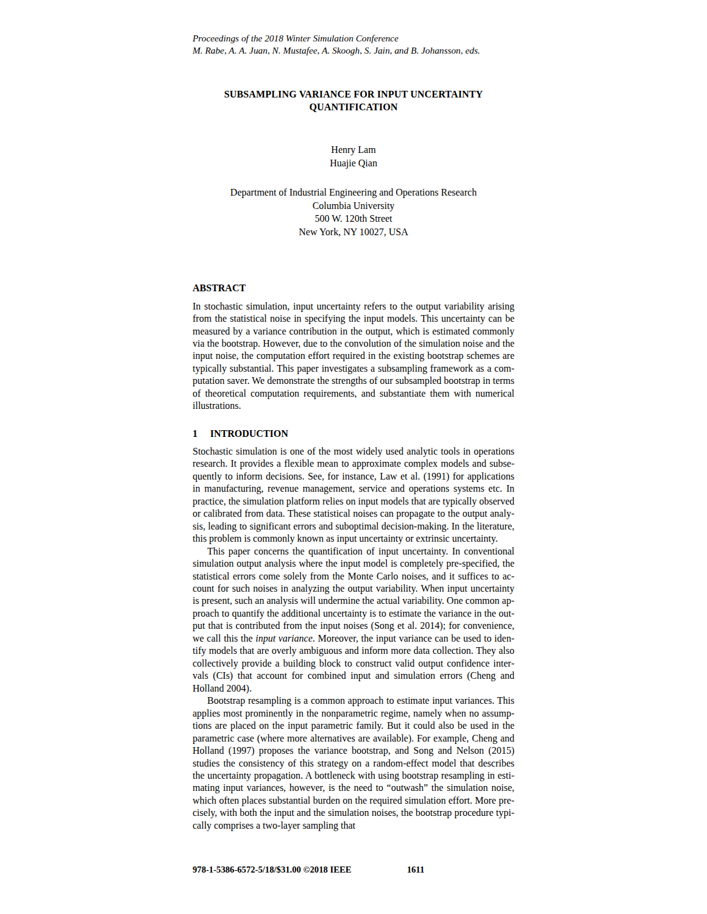Proceedings of the 2018 Winter Simulation Conference
M. Rabe, A. A. Juan, N. Mustafee, A. Skoogh, S. Jain, and B. Johansson, eds.
Subsampling Variance for Input Uncertainty Quantification
Henry Lam
Huajie Qian
Department of Industrial Engineering and Operations Research
Columbia University
500 W. 120th Street
New York, NY 10027, USA
Abstract
In stochastic simulation, input uncertainty refers to the output variability arising from the statistical noise in specifying the input models. This uncertainty can be measured by a variance contribution in the output, which is estimated commonly via the bootstrap. However, due to the convolution of the simulation noise and the input noise, the computation effort required in the existing bootstrap schemes are typically substantial. This paper investigates a subsampling framework as a computation saver. We demonstrate the strengths of our subsampled bootstrap in terms of theoretical computation requirements, and substantiate them with numerical illustrations.
1 INTRODUCTION
Stochastic simulation is one of the most widely used analytic tools in operations research. It provides a flexible mean to approximate complex models and subsequently to inform decisions. See, for instance, Law et al. (1991) for applications in manufacturing, revenue management, service and operations systems etc. In practice, the simulation platform relies on input models that are typically observed or calibrated from data. These statistical noises can propagate to the output analysis, leading to significant errors and suboptimal decision-making. In the literature, this problem is commonly known as input uncertainty or extrinsic uncertainty.
This paper concerns the quantification of input uncertainty. In conventional simulation output analysis where the input model is completely pre-specified, the statistical errors come solely from the Monte Carlo noises, and it suffices to account for such noises in analyzing the output variability. When input uncertainty is present, such an analysis will undermine the actual variability. One common approach to quantify the additional uncertainty is to estimate the variance in the output that is contributed from the input noises (Song et al. 2014); for convenience, we call this the input variance. Moreover, the input variance can be used to identify models that are overly ambiguous and inform more data collection. They also collectively provide a building block to construct valid output confidence intervals (CIs) that account for combined input and simulation errors (Cheng and Holland 2004).
Bootstrap resampling is a common approach to estimate input variances. This applies most prominently in the nonparametric regime, namely when no assumptions are placed on the input parametric family. But it could also be used in the parametric case (where more alternatives are available). For example, Cheng and Holland (1997) proposes the variance bootstrap, and Song and Nelson (2015) studies the consistency of this strategy on a random-effect model that describes the uncertainty propagation. A bottleneck with using bootstrap resampling in estimating input variances, however, is the need to “outwash” the simulation noise, which often places substantial burden on the required simulation effort. More precisely, with both the input and the simulation noises, the bootstrap procedure typically comprises a two-layer sampling that
978-1-5386-6572-5/18/$31.00 ©2018 IEEE 1611